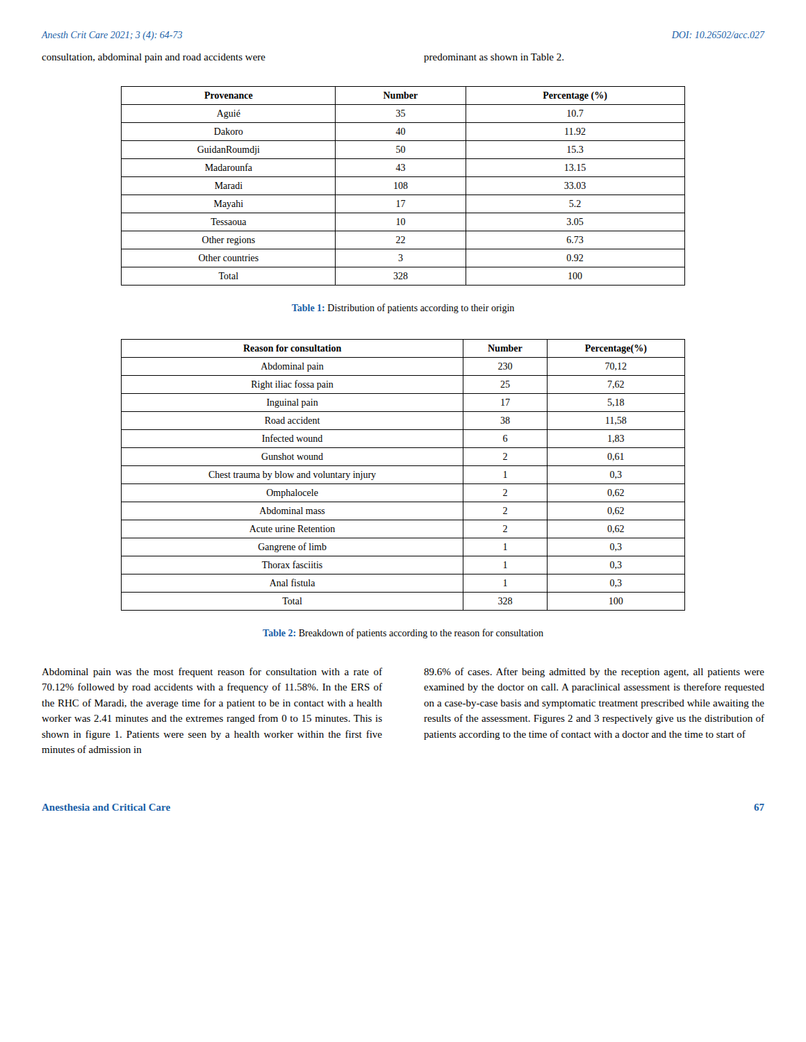Anesth Crit Care 2021; 3 (4): 64-73
DOI: 10.26502/acc.027
consultation, abdominal pain and road accidents were
predominant as shown in Table 2.
| Provenance | Number | Percentage (%) |
| --- | --- | --- |
| Aguié | 35 | 10.7 |
| Dakoro | 40 | 11.92 |
| GuidanRoumdji | 50 | 15.3 |
| Madarounfa | 43 | 13.15 |
| Maradi | 108 | 33.03 |
| Mayahi | 17 | 5.2 |
| Tessaoua | 10 | 3.05 |
| Other regions | 22 | 6.73 |
| Other countries | 3 | 0.92 |
| Total | 328 | 100 |
Table 1: Distribution of patients according to their origin
| Reason for consultation | Number | Percentage(%) |
| --- | --- | --- |
| Abdominal pain | 230 | 70,12 |
| Right iliac fossa pain | 25 | 7,62 |
| Inguinal pain | 17 | 5,18 |
| Road accident | 38 | 11,58 |
| Infected wound | 6 | 1,83 |
| Gunshot wound | 2 | 0,61 |
| Chest trauma by blow and voluntary injury | 1 | 0,3 |
| Omphalocele | 2 | 0,62 |
| Abdominal mass | 2 | 0,62 |
| Acute urine Retention | 2 | 0,62 |
| Gangrene of limb | 1 | 0,3 |
| Thorax fasciitis | 1 | 0,3 |
| Anal fistula | 1 | 0,3 |
| Total | 328 | 100 |
Table 2: Breakdown of patients according to the reason for consultation
Abdominal pain was the most frequent reason for consultation with a rate of 70.12% followed by road accidents with a frequency of 11.58%. In the ERS of the RHC of Maradi, the average time for a patient to be in contact with a health worker was 2.41 minutes and the extremes ranged from 0 to 15 minutes. This is shown in figure 1. Patients were seen by a health worker within the first five minutes of admission in
89.6% of cases. After being admitted by the reception agent, all patients were examined by the doctor on call. A paraclinical assessment is therefore requested on a case-by-case basis and symptomatic treatment prescribed while awaiting the results of the assessment. Figures 2 and 3 respectively give us the distribution of patients according to the time of contact with a doctor and the time to start of
Anesthesia and Critical Care
67